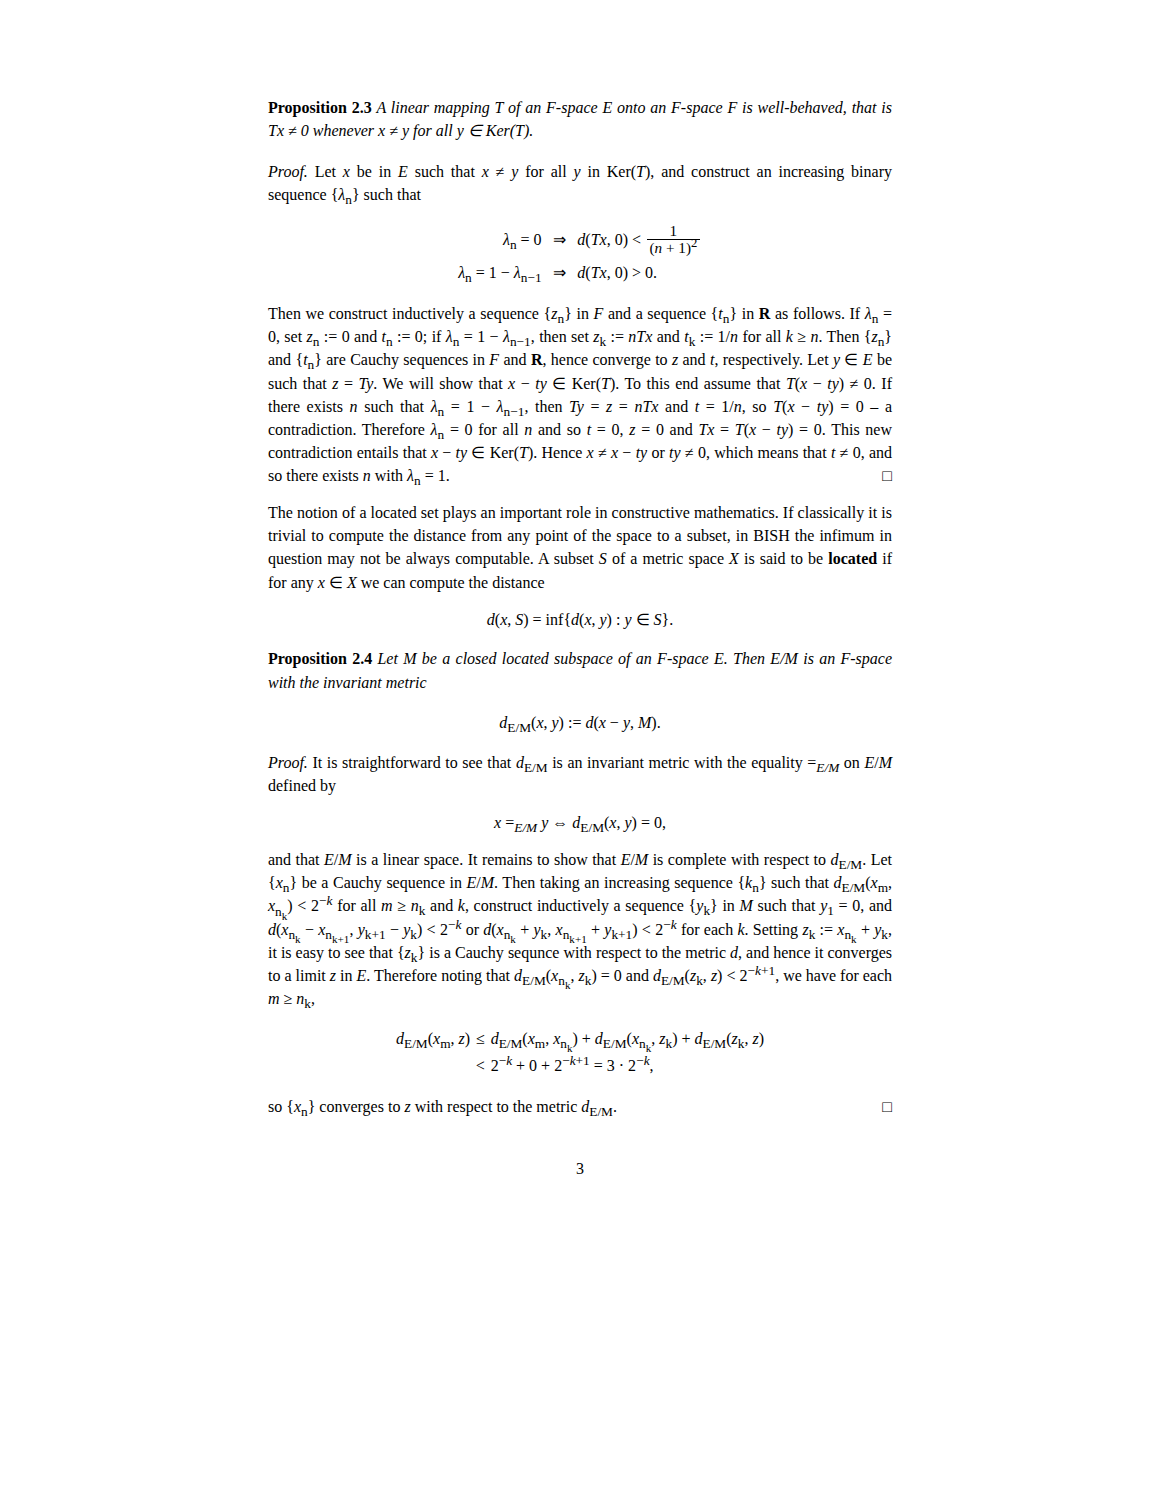Proposition 2.3 A linear mapping T of an F-space E onto an F-space F is well-behaved, that is Tx ≠ 0 whenever x ≠ y for all y ∈ Ker(T).
Proof. Let x be in E such that x ≠ y for all y in Ker(T), and construct an increasing binary sequence {λn} such that
| λ n = 0 | ⇒ | d ( Tx , 0) < 1 ( n + 1) 2 |
| λ n = 1 − λ n−1 | ⇒ | d ( Tx , 0) > 0. |
Then we construct inductively a sequence {zn} in F and a sequence {tn} in R as follows. If λn = 0, set zn := 0 and tn := 0; if λn = 1 − λn−1, then set zk := nTx and tk := 1/n for all k ≥ n. Then {zn} and {tn} are Cauchy sequences in F and R, hence converge to z and t, respectively. Let y ∈ E be such that z = Ty. We will show that x − ty ∈ Ker(T). To this end assume that T(x − ty) ≠ 0. If there exists n such that λn = 1 − λn−1, then Ty = z = nTx and t = 1/n, so T(x − ty) = 0 – a contradiction. Therefore λn = 0 for all n and so t = 0, z = 0 and Tx = T(x − ty) = 0. This new contradiction entails that x − ty ∈ Ker(T). Hence x ≠ x − ty or ty ≠ 0, which means that t ≠ 0, and so there exists n with λn = 1. □
The notion of a located set plays an important role in constructive mathematics. If classically it is trivial to compute the distance from any point of the space to a subset, in BISH the infimum in question may not be always computable. A subset S of a metric space X is said to be located if for any x ∈ X we can compute the distance
d(x, S) = inf{d(x, y) : y ∈ S}.
Proposition 2.4 Let M be a closed located subspace of an F-space E. Then E/M is an F-space with the invariant metric
dE/M(x, y) := d(x − y, M).
Proof. It is straightforward to see that dE/M is an invariant metric with the equality =E/M on E/M defined by
x =E/M y ⇔ dE/M(x, y) = 0,
and that E/M is a linear space. It remains to show that E/M is complete with respect to dE/M. Let {xn} be a Cauchy sequence in E/M. Then taking an increasing sequence {kn} such that dE/M(xm, xnk) < 2−k for all m ≥ nk and k, construct inductively a sequence {yk} in M such that y1 = 0, and d(xnk − xnk+1, yk+1 − yk) < 2−k or d(xnk + yk, xnk+1 + yk+1) < 2−k for each k. Setting zk := xnk + yk, it is easy to see that {zk} is a Cauchy sequnce with respect to the metric d, and hence it converges to a limit z in E. Therefore noting that dE/M(xnk, zk) = 0 and dE/M(zk, z) < 2−k+1, we have for each m ≥ nk,
| d E/M ( x m , z ) | ≤ | d E/M ( x m , x n k ) + d E/M ( x n k , z k ) + d E/M ( z k , z ) |
| | < | 2 − k + 0 + 2 − k +1 = 3 · 2 − k , |
so {xn} converges to z with respect to the metric dE/M. □
3